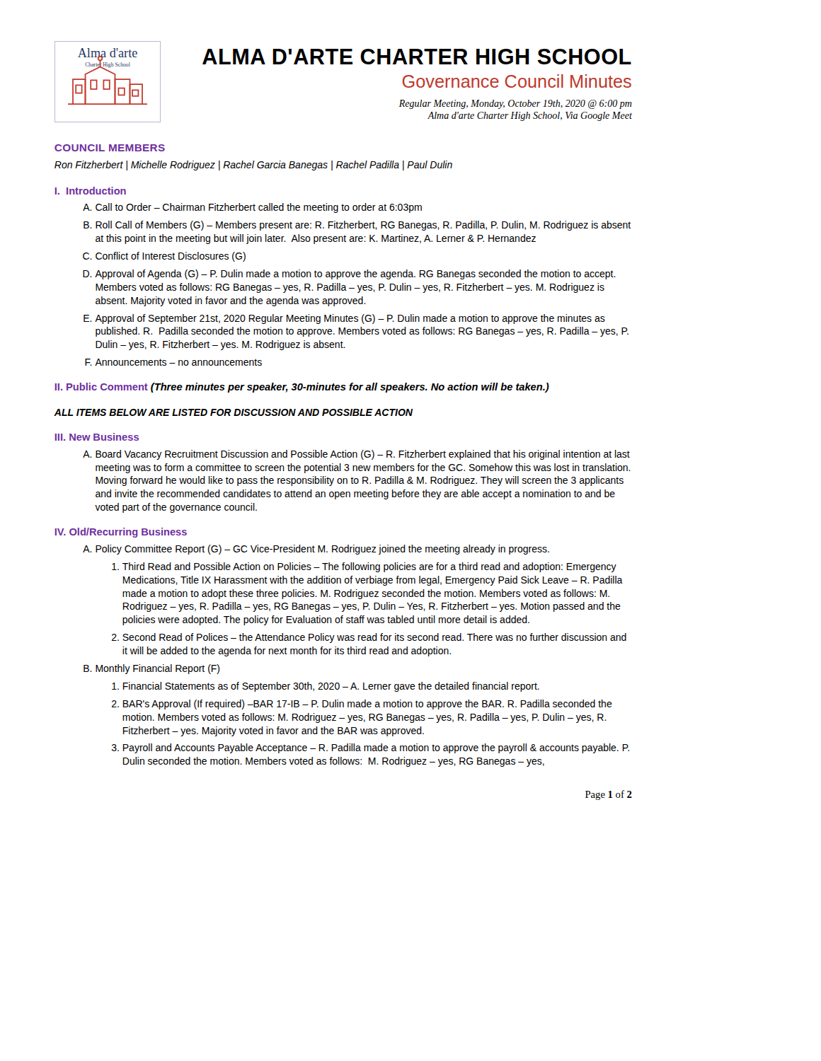Alma d'arte Charter High School
ALMA D'ARTE CHARTER HIGH SCHOOL
Governance Council Minutes
Regular Meeting, Monday, October 19th, 2020 @ 6:00 pm
Alma d'arte Charter High School, Via Google Meet
COUNCIL MEMBERS
Ron Fitzherbert | Michelle Rodriguez | Rachel Garcia Banegas | Rachel Padilla | Paul Dulin
I. Introduction
Call to Order – Chairman Fitzherbert called the meeting to order at 6:03pm
Roll Call of Members (G) – Members present are: R. Fitzherbert, RG Banegas, R. Padilla, P. Dulin, M. Rodriguez is absent at this point in the meeting but will join later. Also present are: K. Martinez, A. Lerner & P. Hernandez
Conflict of Interest Disclosures (G)
Approval of Agenda (G) – P. Dulin made a motion to approve the agenda. RG Banegas seconded the motion to accept. Members voted as follows: RG Banegas – yes, R. Padilla – yes, P. Dulin – yes, R. Fitzherbert – yes. M. Rodriguez is absent. Majority voted in favor and the agenda was approved.
Approval of September 21st, 2020 Regular Meeting Minutes (G) – P. Dulin made a motion to approve the minutes as published. R. Padilla seconded the motion to approve. Members voted as follows: RG Banegas – yes, R. Padilla – yes, P. Dulin – yes, R. Fitzherbert – yes. M. Rodriguez is absent.
Announcements – no announcements
II. Public Comment (Three minutes per speaker, 30-minutes for all speakers. No action will be taken.)
ALL ITEMS BELOW ARE LISTED FOR DISCUSSION AND POSSIBLE ACTION
III. New Business
Board Vacancy Recruitment Discussion and Possible Action (G) – R. Fitzherbert explained that his original intention at last meeting was to form a committee to screen the potential 3 new members for the GC. Somehow this was lost in translation. Moving forward he would like to pass the responsibility on to R. Padilla & M. Rodriguez. They will screen the 3 applicants and invite the recommended candidates to attend an open meeting before they are able accept a nomination to and be voted part of the governance council.
IV. Old/Recurring Business
Policy Committee Report (G) – GC Vice-President M. Rodriguez joined the meeting already in progress.
Third Read and Possible Action on Policies – The following policies are for a third read and adoption: Emergency Medications, Title IX Harassment with the addition of verbiage from legal, Emergency Paid Sick Leave – R. Padilla made a motion to adopt these three policies. M. Rodriguez seconded the motion. Members voted as follows: M. Rodriguez – yes, R. Padilla – yes, RG Banegas – yes, P. Dulin – Yes, R. Fitzherbert – yes. Motion passed and the policies were adopted. The policy for Evaluation of staff was tabled until more detail is added.
Second Read of Polices – the Attendance Policy was read for its second read. There was no further discussion and it will be added to the agenda for next month for its third read and adoption.
Monthly Financial Report (F)
Financial Statements as of September 30th, 2020 – A. Lerner gave the detailed financial report.
BAR's Approval (If required) –BAR 17-IB – P. Dulin made a motion to approve the BAR. R. Padilla seconded the motion. Members voted as follows: M. Rodriguez – yes, RG Banegas – yes, R. Padilla – yes, P. Dulin – yes, R. Fitzherbert – yes. Majority voted in favor and the BAR was approved.
Payroll and Accounts Payable Acceptance – R. Padilla made a motion to approve the payroll & accounts payable. P. Dulin seconded the motion. Members voted as follows: M. Rodriguez – yes, RG Banegas – yes,
Page 1 of 2